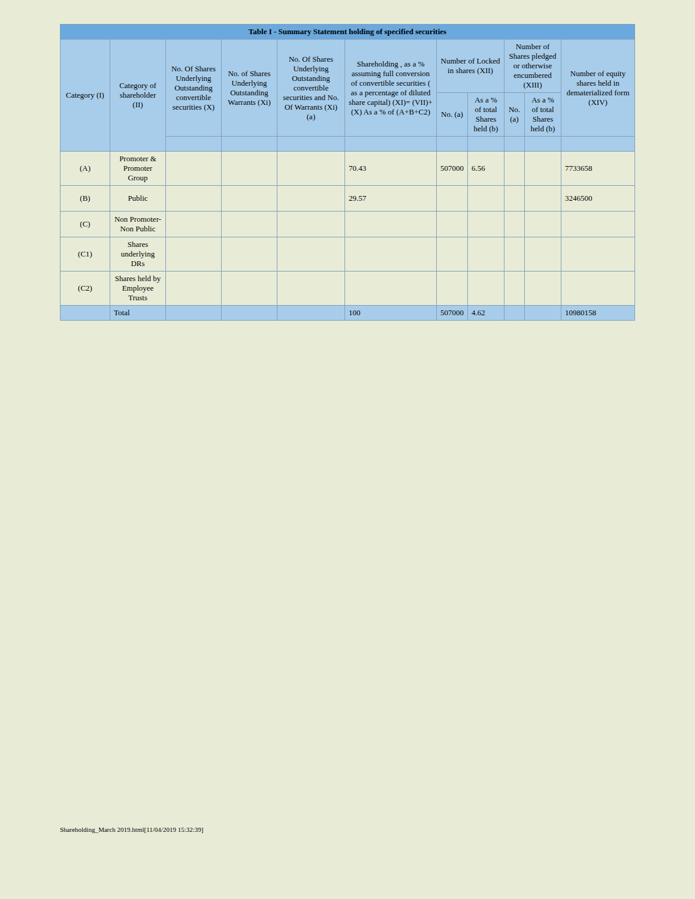| Table I - Summary Statement holding of specified securities |
| Category (I) | Category of shareholder (II) | No. Of Shares Underlying Outstanding convertible securities (X) | No. of Shares Underlying Outstanding Warrants (Xi) | No. Of Shares Underlying Outstanding convertible securities and No. Of Warrants (Xi) (a) | Shareholding , as a % assuming full conversion of convertible securities ( as a percentage of diluted share capital) (XI)= (VII)+(X) As a % of (A+B+C2) | Number of Locked in shares (XII) | Number of Shares pledged or otherwise encumbered (XIII) | Number of equity shares held in dematerialized form (XIV) |
| No. (a) | As a % of total Shares held (b) | No. (a) | As a % of total Shares held (b) |
| (A) | Promoter & Promoter Group | | | | 70.43 | 507000 | 6.56 | | | 7733658 |
| (B) | Public | | | | 29.57 | | | | | 3246500 |
| (C) | Non Promoter- Non Public | | | | | | | | | |
| (C1) | Shares underlying DRs | | | | | | | | | |
| (C2) | Shares held by Employee Trusts | | | | | | | | | |
| | Total | | | | 100 | 507000 | 4.62 | | | 10980158 |
Shareholding_March 2019.html[11/04/2019 15:32:39]